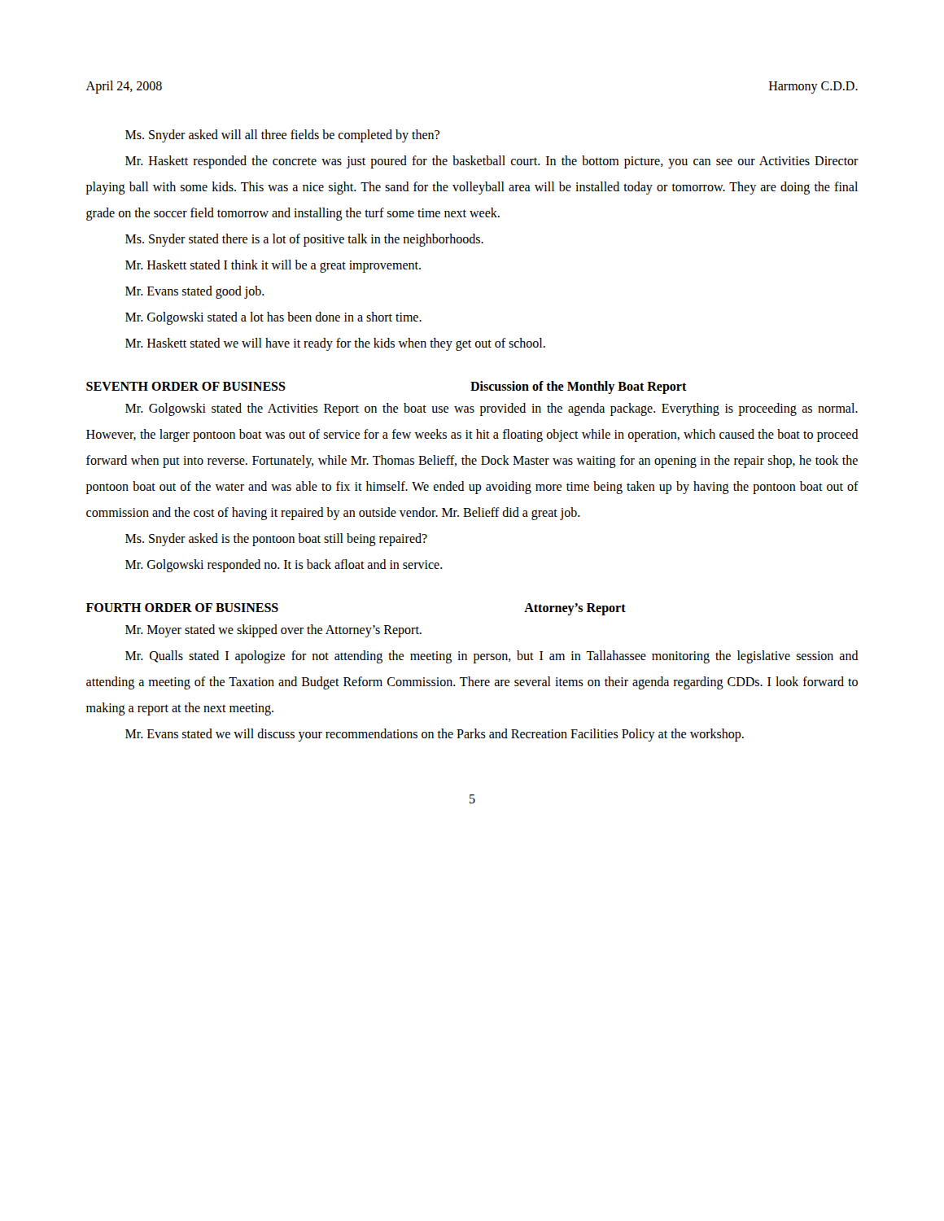April 24, 2008 Harmony C.D.D.
Ms. Snyder asked will all three fields be completed by then?
Mr. Haskett responded the concrete was just poured for the basketball court. In the bottom picture, you can see our Activities Director playing ball with some kids. This was a nice sight. The sand for the volleyball area will be installed today or tomorrow. They are doing the final grade on the soccer field tomorrow and installing the turf some time next week.
Ms. Snyder stated there is a lot of positive talk in the neighborhoods.
Mr. Haskett stated I think it will be a great improvement.
Mr. Evans stated good job.
Mr. Golgowski stated a lot has been done in a short time.
Mr. Haskett stated we will have it ready for the kids when they get out of school.
SEVENTH ORDER OF BUSINESS Discussion of the Monthly Boat Report
Mr. Golgowski stated the Activities Report on the boat use was provided in the agenda package. Everything is proceeding as normal. However, the larger pontoon boat was out of service for a few weeks as it hit a floating object while in operation, which caused the boat to proceed forward when put into reverse. Fortunately, while Mr. Thomas Belieff, the Dock Master was waiting for an opening in the repair shop, he took the pontoon boat out of the water and was able to fix it himself. We ended up avoiding more time being taken up by having the pontoon boat out of commission and the cost of having it repaired by an outside vendor. Mr. Belieff did a great job.
Ms. Snyder asked is the pontoon boat still being repaired?
Mr. Golgowski responded no. It is back afloat and in service.
FOURTH ORDER OF BUSINESS Attorney’s Report
Mr. Moyer stated we skipped over the Attorney’s Report.
Mr. Qualls stated I apologize for not attending the meeting in person, but I am in Tallahassee monitoring the legislative session and attending a meeting of the Taxation and Budget Reform Commission. There are several items on their agenda regarding CDDs. I look forward to making a report at the next meeting.
Mr. Evans stated we will discuss your recommendations on the Parks and Recreation Facilities Policy at the workshop.
5